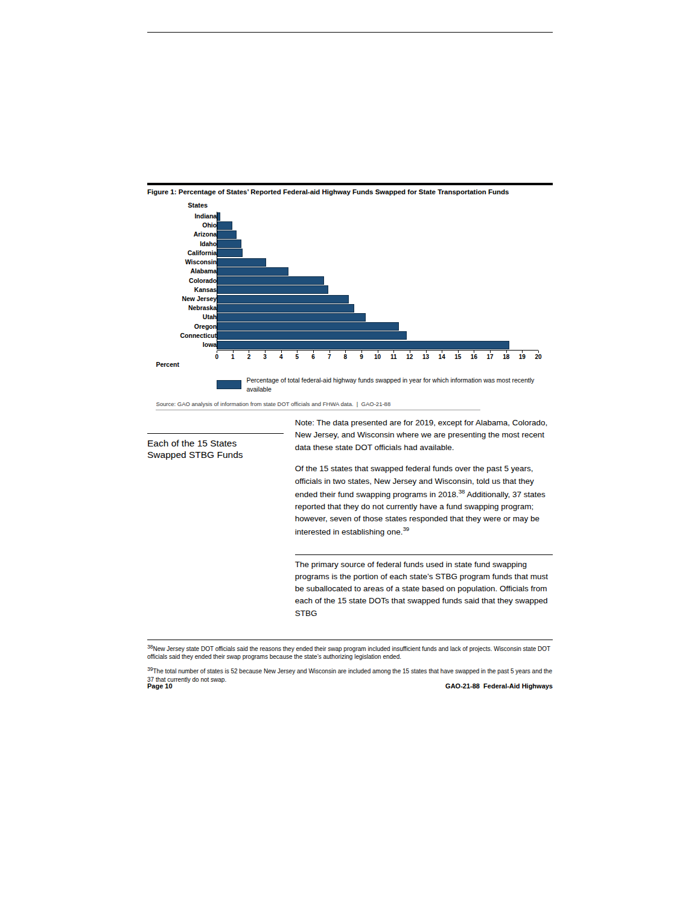Figure 1: Percentage of States’ Reported Federal-aid Highway Funds Swapped for State Transportation Funds
States
| Indiana | |
| Ohio | |
| Arizona | |
| Idaho | |
| California | |
| Wisconsin | |
| Alabama | |
| Colorado | |
| Kansas | |
| New Jersey | |
| Nebraska | |
| Utah | |
| Oregon | |
| Connecticut | |
| Iowa | |
0 1 2 3 4 5 6 7 8 9 10 11 12 13 14 15 16 17 18 19 20
Percent
Percentage of total federal-aid highway funds swapped in year for which information was most recently available
Source: GAO analysis of information from state DOT officials and FHWA data. | GAO-21-88
Each of the 15 States
Swapped STBG Funds
Note: The data presented are for 2019, except for Alabama, Colorado, New Jersey, and Wisconsin where we are presenting the most recent data these state DOT officials had available.
Of the 15 states that swapped federal funds over the past 5 years, officials in two states, New Jersey and Wisconsin, told us that they ended their fund swapping programs in 2018.38 Additionally, 37 states reported that they do not currently have a fund swapping program; however, seven of those states responded that they were or may be interested in establishing one.39
The primary source of federal funds used in state fund swapping programs is the portion of each state’s STBG program funds that must be suballocated to areas of a state based on population. Officials from each of the 15 state DOTs that swapped funds said that they swapped STBG
38New Jersey state DOT officials said the reasons they ended their swap program included insufficient funds and lack of projects. Wisconsin state DOT officials said they ended their swap programs because the state’s authorizing legislation ended.
39The total number of states is 52 because New Jersey and Wisconsin are included among the 15 states that have swapped in the past 5 years and the 37 that currently do not swap.
Page 10
GAO-21-88 Federal-Aid Highways